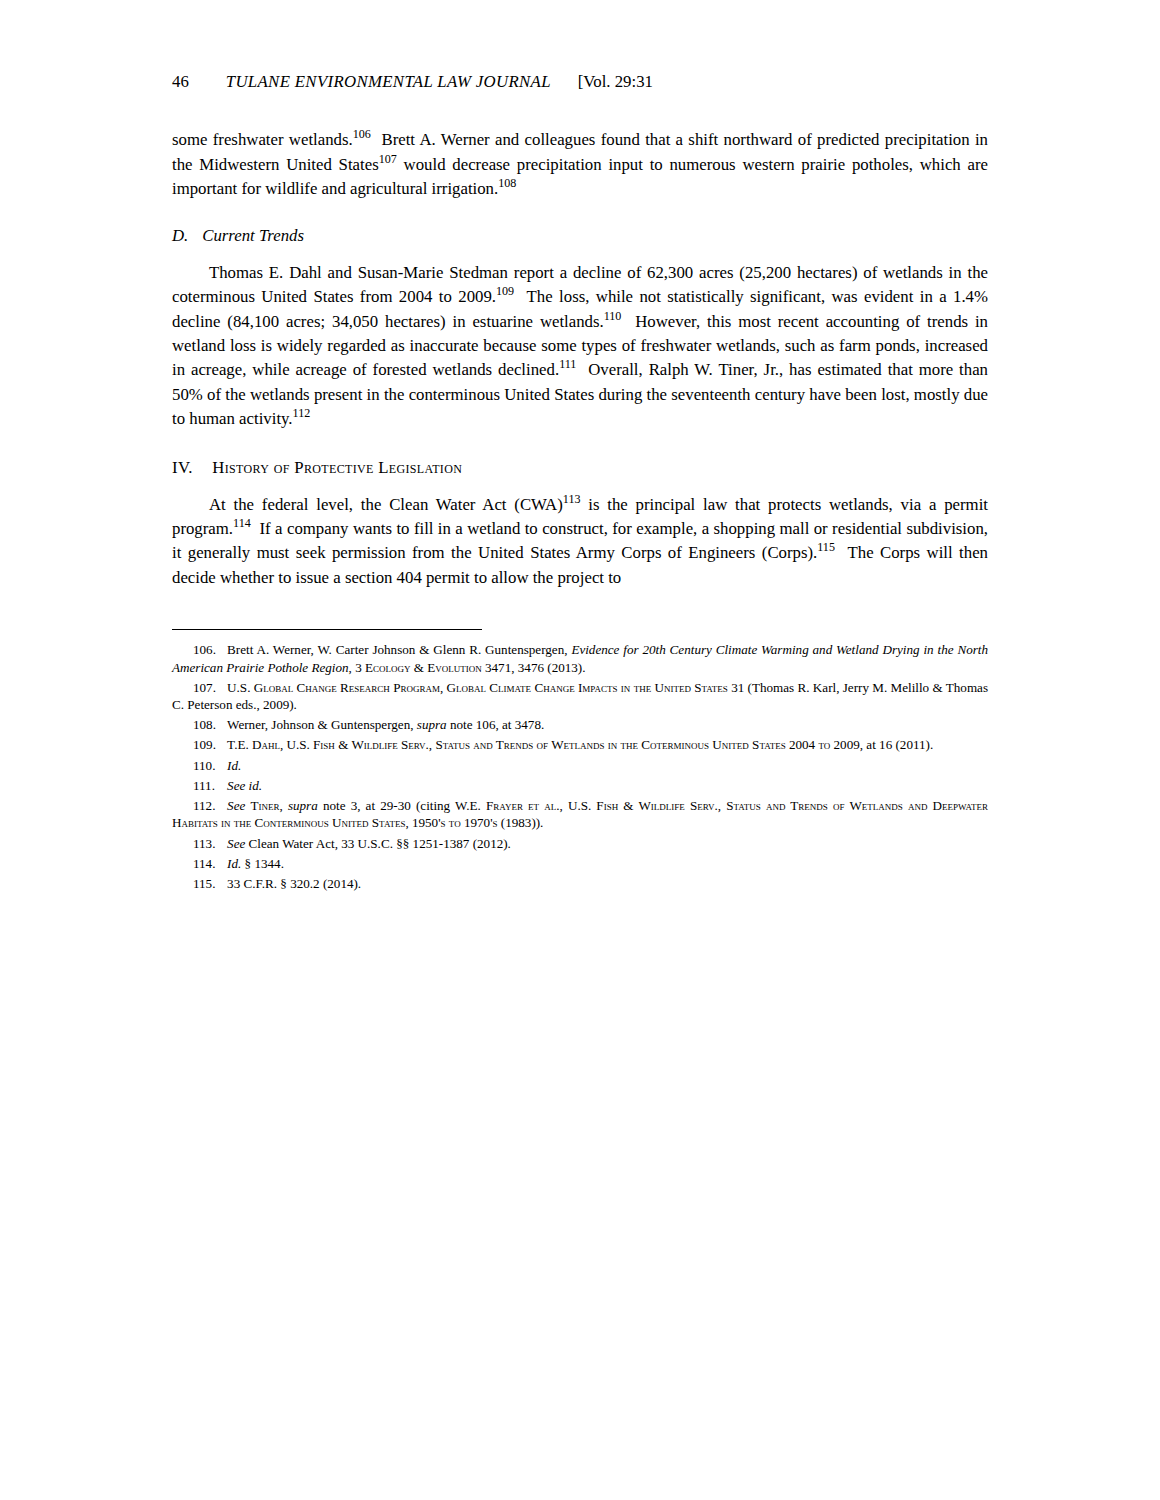46 TULANE ENVIRONMENTAL LAW JOURNAL [Vol. 29:31
some freshwater wetlands.106 Brett A. Werner and colleagues found that a shift northward of predicted precipitation in the Midwestern United States107 would decrease precipitation input to numerous western prairie potholes, which are important for wildlife and agricultural irrigation.108
D. Current Trends
Thomas E. Dahl and Susan-Marie Stedman report a decline of 62,300 acres (25,200 hectares) of wetlands in the coterminous United States from 2004 to 2009.109 The loss, while not statistically significant, was evident in a 1.4% decline (84,100 acres; 34,050 hectares) in estuarine wetlands.110 However, this most recent accounting of trends in wetland loss is widely regarded as inaccurate because some types of freshwater wetlands, such as farm ponds, increased in acreage, while acreage of forested wetlands declined.111 Overall, Ralph W. Tiner, Jr., has estimated that more than 50% of the wetlands present in the conterminous United States during the seventeenth century have been lost, mostly due to human activity.112
IV. History of Protective Legislation
At the federal level, the Clean Water Act (CWA)113 is the principal law that protects wetlands, via a permit program.114 If a company wants to fill in a wetland to construct, for example, a shopping mall or residential subdivision, it generally must seek permission from the United States Army Corps of Engineers (Corps).115 The Corps will then decide whether to issue a section 404 permit to allow the project to
Brett A. Werner, W. Carter Johnson & Glenn R. Guntenspergen, Evidence for 20th Century Climate Warming and Wetland Drying in the North American Prairie Pothole Region, 3 Ecology & Evolution 3471, 3476 (2013).
U.S. Global Change Research Program, Global Climate Change Impacts in the United States 31 (Thomas R. Karl, Jerry M. Melillo & Thomas C. Peterson eds., 2009).
Werner, Johnson & Guntenspergen, supra note 106, at 3478.
T.E. Dahl, U.S. Fish & Wildlife Serv., Status and Trends of Wetlands in the Coterminous United States 2004 to 2009, at 16 (2011).
Id.
See id.
See Tiner, supra note 3, at 29-30 (citing W.E. Frayer et al., U.S. Fish & Wildlife Serv., Status and Trends of Wetlands and Deepwater Habitats in the Conterminous United States, 1950's to 1970's (1983)).
See Clean Water Act, 33 U.S.C. §§ 1251-1387 (2012).
Id. § 1344.
33 C.F.R. § 320.2 (2014).